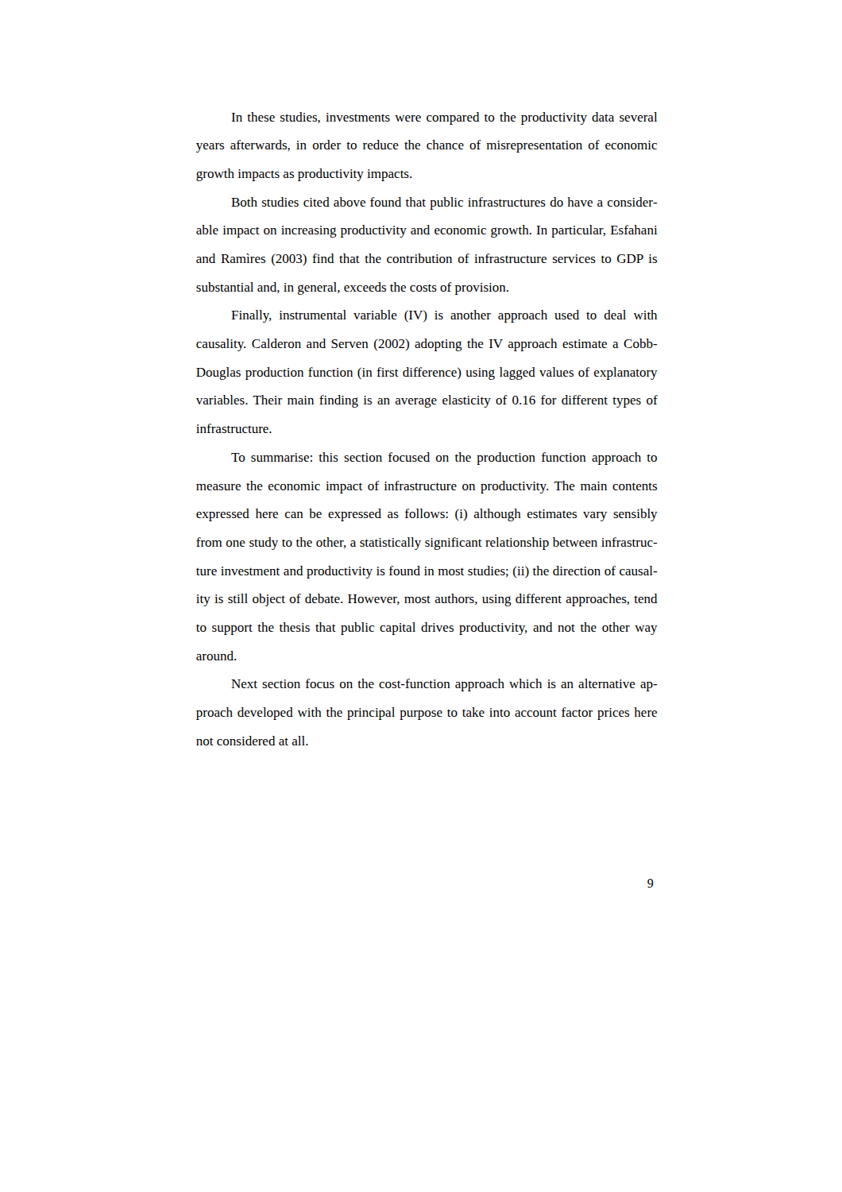In these studies, investments were compared to the productivity data several years afterwards, in order to reduce the chance of misrepresentation of economic growth impacts as productivity impacts.
Both studies cited above found that public infrastructures do have a considerable impact on increasing productivity and economic growth. In particular, Esfahani and Ramìres (2003) find that the contribution of infrastructure services to GDP is substantial and, in general, exceeds the costs of provision.
Finally, instrumental variable (IV) is another approach used to deal with causality. Calderon and Serven (2002) adopting the IV approach estimate a Cobb-Douglas production function (in first difference) using lagged values of explanatory variables. Their main finding is an average elasticity of 0.16 for different types of infrastructure.
To summarise: this section focused on the production function approach to measure the economic impact of infrastructure on productivity. The main contents expressed here can be expressed as follows: (i) although estimates vary sensibly from one study to the other, a statistically significant relationship between infrastructure investment and productivity is found in most studies; (ii) the direction of causality is still object of debate. However, most authors, using different approaches, tend to support the thesis that public capital drives productivity, and not the other way around.
Next section focus on the cost-function approach which is an alternative approach developed with the principal purpose to take into account factor prices here not considered at all.
9